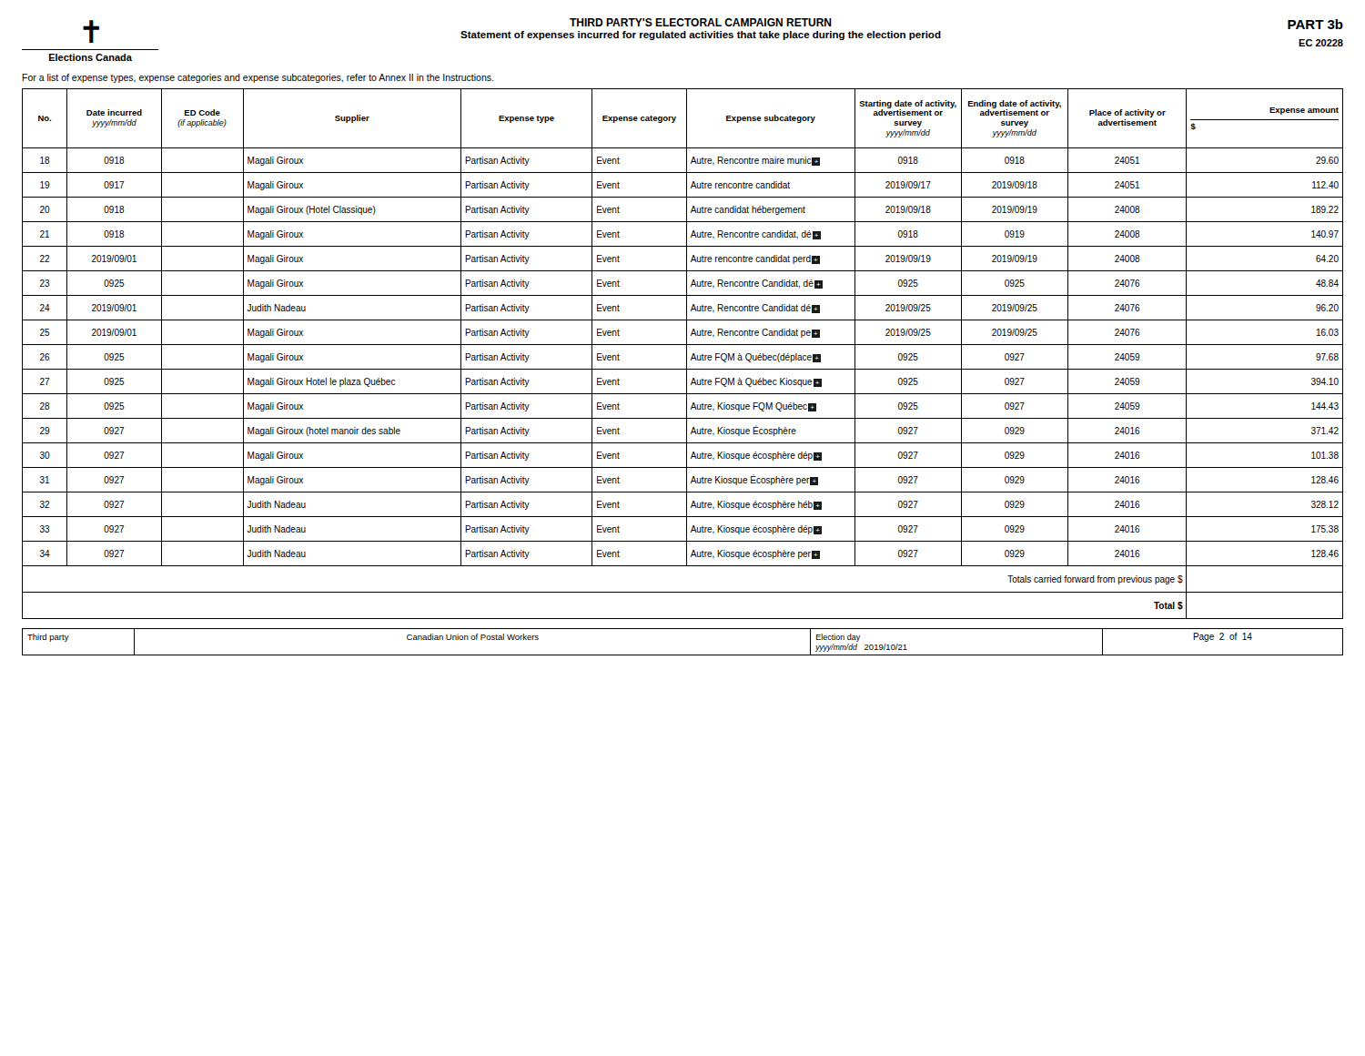✝
Elections Canada
THIRD PARTY'S ELECTORAL CAMPAIGN RETURN
Statement of expenses incurred for regulated activities that take place during the election period
PART 3b
EC 20228
For a list of expense types, expense categories and expense subcategories, refer to Annex II in the Instructions.
| No. | Date incurred yyyy/mm/dd | ED Code (if applicable) | Supplier | Expense type | Expense category | Expense subcategory | Starting date of activity, advertisement or survey yyyy/mm/dd | Ending date of activity, advertisement or survey yyyy/mm/dd | Place of activity or advertisement | Expense amount $ |
| --- | --- | --- | --- | --- | --- | --- | --- | --- | --- | --- |
| 18 | 0918 | | Magali Giroux | Partisan Activity | Event | Autre, Rencontre maire munic + | 0918 | 0918 | 24051 | 29.60 |
| 19 | 0917 | | Magali Giroux | Partisan Activity | Event | Autre rencontre candidat | 2019/09/17 | 2019/09/18 | 24051 | 112.40 |
| 20 | 0918 | | Magali Giroux (Hotel Classique) | Partisan Activity | Event | Autre candidat hébergement | 2019/09/18 | 2019/09/19 | 24008 | 189.22 |
| 21 | 0918 | | Magali Giroux | Partisan Activity | Event | Autre, Rencontre candidat, dé + | 0918 | 0919 | 24008 | 140.97 |
| 22 | 2019/09/01 | | Magali Giroux | Partisan Activity | Event | Autre rencontre candidat perd + | 2019/09/19 | 2019/09/19 | 24008 | 64.20 |
| 23 | 0925 | | Magali Giroux | Partisan Activity | Event | Autre, Rencontre Candidat, dé + | 0925 | 0925 | 24076 | 48.84 |
| 24 | 2019/09/01 | | Judith Nadeau | Partisan Activity | Event | Autre, Rencontre Candidat dé + | 2019/09/25 | 2019/09/25 | 24076 | 96.20 |
| 25 | 2019/09/01 | | Magali Giroux | Partisan Activity | Event | Autre, Rencontre Candidat pe + | 2019/09/25 | 2019/09/25 | 24076 | 16.03 |
| 26 | 0925 | | Magali Giroux | Partisan Activity | Event | Autre FQM à Québec(déplace + | 0925 | 0927 | 24059 | 97.68 |
| 27 | 0925 | | Magali Giroux Hotel le plaza Québec | Partisan Activity | Event | Autre FQM à Québec Kiosque + | 0925 | 0927 | 24059 | 394.10 |
| 28 | 0925 | | Magali Giroux | Partisan Activity | Event | Autre, Kiosque FQM Québec + | 0925 | 0927 | 24059 | 144.43 |
| 29 | 0927 | | Magali Giroux (hotel manoir des sable | Partisan Activity | Event | Autre, Kiosque Écosphère | 0927 | 0929 | 24016 | 371.42 |
| 30 | 0927 | | Magali Giroux | Partisan Activity | Event | Autre, Kiosque écosphère dép + | 0927 | 0929 | 24016 | 101.38 |
| 31 | 0927 | | Magali Giroux | Partisan Activity | Event | Autre Kiosque Écosphère per + | 0927 | 0929 | 24016 | 128.46 |
| 32 | 0927 | | Judith Nadeau | Partisan Activity | Event | Autre, Kiosque écosphère héb + | 0927 | 0929 | 24016 | 328.12 |
| 33 | 0927 | | Judith Nadeau | Partisan Activity | Event | Autre, Kiosque écosphère dép + | 0927 | 0929 | 24016 | 175.38 |
| 34 | 0927 | | Judith Nadeau | Partisan Activity | Event | Autre, Kiosque écosphère per + | 0927 | 0929 | 24016 | 128.46 |
| Totals carried forward from previous page $ | |
| Total $ | |
| Third party | Canadian Union of Postal Workers | Election day yyyy/mm/dd 2019/10/21 | Page 2 of 14 |